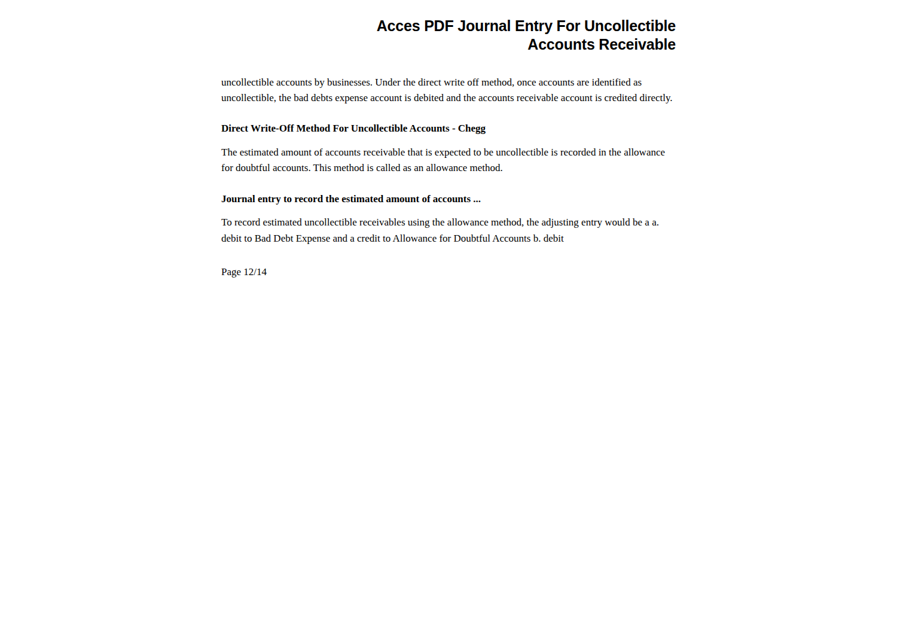Acces PDF Journal Entry For Uncollectible
Accounts Receivable
uncollectible accounts by businesses. Under the direct write off method, once accounts are identified as uncollectible, the bad debts expense account is debited and the accounts receivable account is credited directly.
Direct Write-Off Method For Uncollectible Accounts - Chegg
The estimated amount of accounts receivable that is expected to be uncollectible is recorded in the allowance for doubtful accounts. This method is called as an allowance method.
Journal entry to record the estimated amount of accounts ...
To record estimated uncollectible receivables using the allowance method, the adjusting entry would be a a. debit to Bad Debt Expense and a credit to Allowance for Doubtful Accounts b. debit
Page 12/14